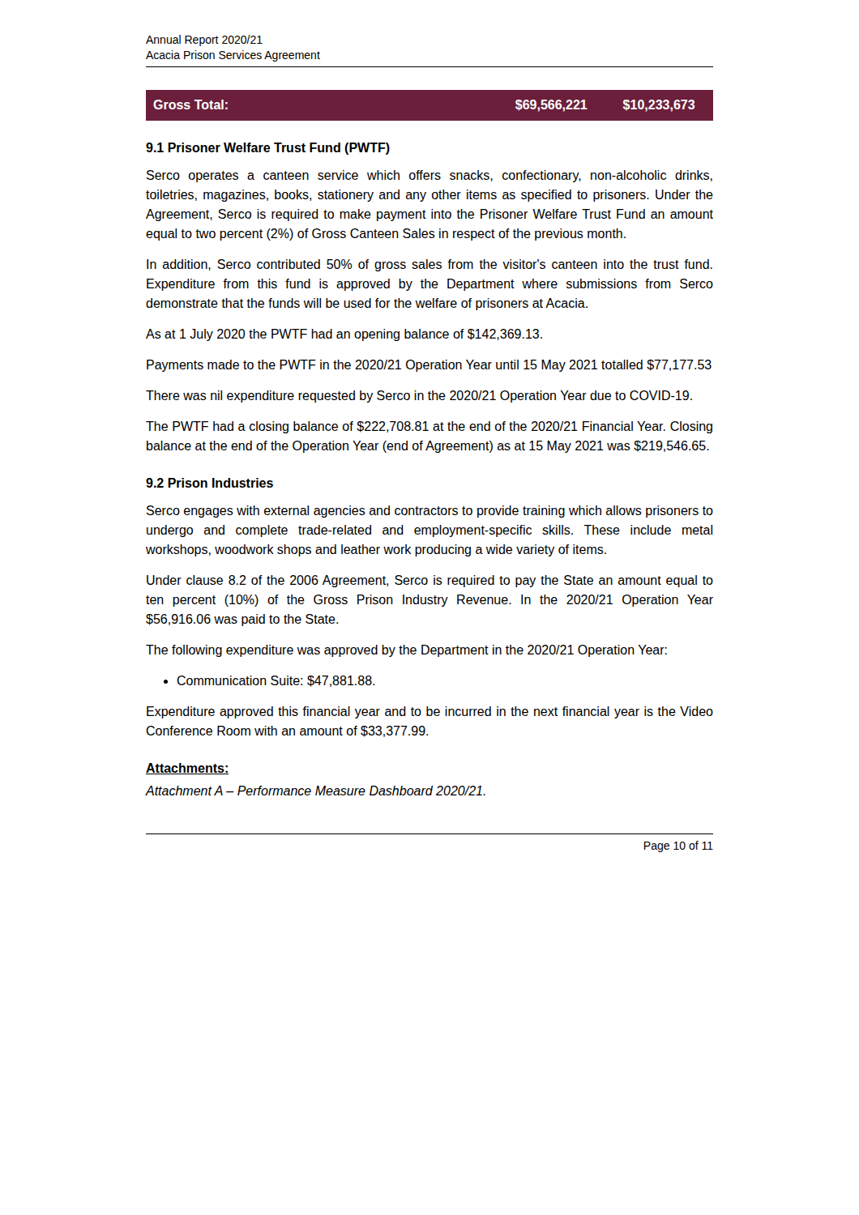Annual Report 2020/21
Acacia Prison Services Agreement
| Gross Total: | $69,566,221 | $10,233,673 |
9.1 Prisoner Welfare Trust Fund (PWTF)
Serco operates a canteen service which offers snacks, confectionary, non-alcoholic drinks, toiletries, magazines, books, stationery and any other items as specified to prisoners. Under the Agreement, Serco is required to make payment into the Prisoner Welfare Trust Fund an amount equal to two percent (2%) of Gross Canteen Sales in respect of the previous month.
In addition, Serco contributed 50% of gross sales from the visitor's canteen into the trust fund. Expenditure from this fund is approved by the Department where submissions from Serco demonstrate that the funds will be used for the welfare of prisoners at Acacia.
As at 1 July 2020 the PWTF had an opening balance of $142,369.13.
Payments made to the PWTF in the 2020/21 Operation Year until 15 May 2021 totalled $77,177.53
There was nil expenditure requested by Serco in the 2020/21 Operation Year due to COVID-19.
The PWTF had a closing balance of $222,708.81 at the end of the 2020/21 Financial Year. Closing balance at the end of the Operation Year (end of Agreement) as at 15 May 2021 was $219,546.65.
9.2 Prison Industries
Serco engages with external agencies and contractors to provide training which allows prisoners to undergo and complete trade-related and employment-specific skills. These include metal workshops, woodwork shops and leather work producing a wide variety of items.
Under clause 8.2 of the 2006 Agreement, Serco is required to pay the State an amount equal to ten percent (10%) of the Gross Prison Industry Revenue. In the 2020/21 Operation Year $56,916.06 was paid to the State.
The following expenditure was approved by the Department in the 2020/21 Operation Year:
Communication Suite: $47,881.88.
Expenditure approved this financial year and to be incurred in the next financial year is the Video Conference Room with an amount of $33,377.99.
Attachments:
Attachment A – Performance Measure Dashboard 2020/21.
Page 10 of 11